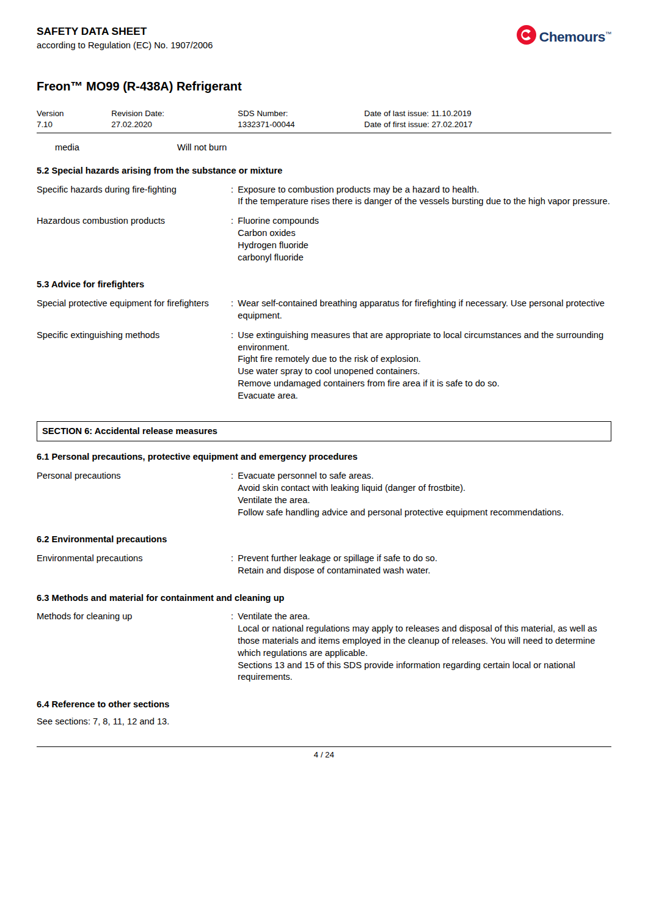Chemours™
SAFETY DATA SHEET
according to Regulation (EC) No. 1907/2006
Freon™ MO99 (R-438A) Refrigerant
| Version 7.10 | Revision Date: 27.02.2020 | SDS Number: 1332371-00044 | Date of last issue: 11.10.2019 Date of first issue: 27.02.2017 |
media Will not burn
5.2 Special hazards arising from the substance or mixture
| Specific hazards during fire-fighting | : | Exposure to combustion products may be a hazard to health. If the temperature rises there is danger of the vessels bursting due to the high vapor pressure. |
| Hazardous combustion products | : | Fluorine compounds Carbon oxides Hydrogen fluoride carbonyl fluoride |
5.3 Advice for firefighters
| Special protective equipment for firefighters | : | Wear self-contained breathing apparatus for firefighting if necessary. Use personal protective equipment. |
| Specific extinguishing methods | : | Use extinguishing measures that are appropriate to local circumstances and the surrounding environment. Fight fire remotely due to the risk of explosion. Use water spray to cool unopened containers. Remove undamaged containers from fire area if it is safe to do so. Evacuate area. |
SECTION 6: Accidental release measures
6.1 Personal precautions, protective equipment and emergency procedures
| Personal precautions | : | Evacuate personnel to safe areas. Avoid skin contact with leaking liquid (danger of frostbite). Ventilate the area. Follow safe handling advice and personal protective equipment recommendations. |
6.2 Environmental precautions
| Environmental precautions | : | Prevent further leakage or spillage if safe to do so. Retain and dispose of contaminated wash water. |
6.3 Methods and material for containment and cleaning up
| Methods for cleaning up | : | Ventilate the area. Local or national regulations may apply to releases and disposal of this material, as well as those materials and items employed in the cleanup of releases. You will need to determine which regulations are applicable. Sections 13 and 15 of this SDS provide information regarding certain local or national requirements. |
6.4 Reference to other sections
See sections: 7, 8, 11, 12 and 13.
4 / 24